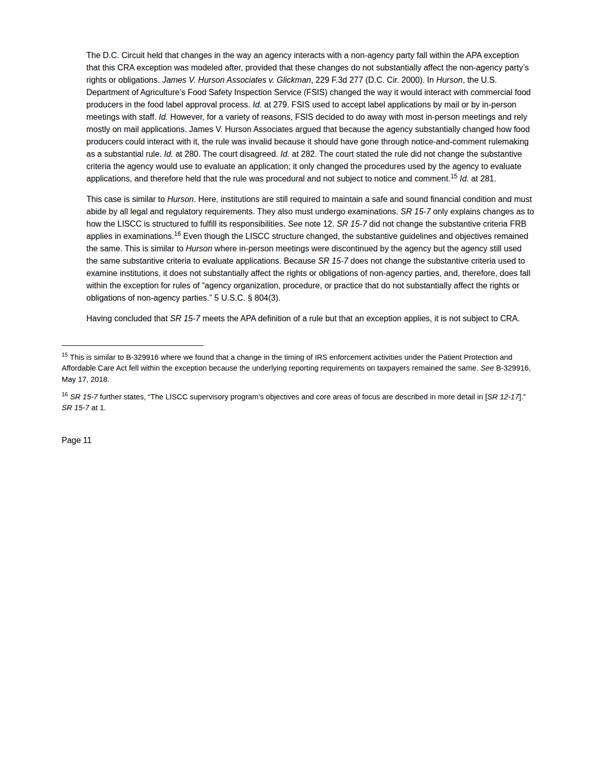The D.C. Circuit held that changes in the way an agency interacts with a non-agency party fall within the APA exception that this CRA exception was modeled after, provided that these changes do not substantially affect the non-agency party’s rights or obligations. James V. Hurson Associates v. Glickman, 229 F.3d 277 (D.C. Cir. 2000). In Hurson, the U.S. Department of Agriculture’s Food Safety Inspection Service (FSIS) changed the way it would interact with commercial food producers in the food label approval process. Id. at 279. FSIS used to accept label applications by mail or by in-person meetings with staff. Id. However, for a variety of reasons, FSIS decided to do away with most in-person meetings and rely mostly on mail applications. James V. Hurson Associates argued that because the agency substantially changed how food producers could interact with it, the rule was invalid because it should have gone through notice-and-comment rulemaking as a substantial rule. Id. at 280. The court disagreed. Id. at 282. The court stated the rule did not change the substantive criteria the agency would use to evaluate an application; it only changed the procedures used by the agency to evaluate applications, and therefore held that the rule was procedural and not subject to notice and comment.15 Id. at 281.
This case is similar to Hurson. Here, institutions are still required to maintain a safe and sound financial condition and must abide by all legal and regulatory requirements. They also must undergo examinations. SR 15-7 only explains changes as to how the LISCC is structured to fulfill its responsibilities. See note 12. SR 15-7 did not change the substantive criteria FRB applies in examinations.16 Even though the LISCC structure changed, the substantive guidelines and objectives remained the same. This is similar to Hurson where in-person meetings were discontinued by the agency but the agency still used the same substantive criteria to evaluate applications. Because SR 15-7 does not change the substantive criteria used to examine institutions, it does not substantially affect the rights or obligations of non-agency parties, and, therefore, does fall within the exception for rules of “agency organization, procedure, or practice that do not substantially affect the rights or obligations of non-agency parties.” 5 U.S.C. § 804(3).
Having concluded that SR 15-7 meets the APA definition of a rule but that an exception applies, it is not subject to CRA.
15 This is similar to B-329916 where we found that a change in the timing of IRS enforcement activities under the Patient Protection and Affordable Care Act fell within the exception because the underlying reporting requirements on taxpayers remained the same. See B-329916, May 17, 2018.
16 SR 15-7 further states, “The LISCC supervisory program’s objectives and core areas of focus are described in more detail in [SR 12-17].” SR 15-7 at 1.
Page 11